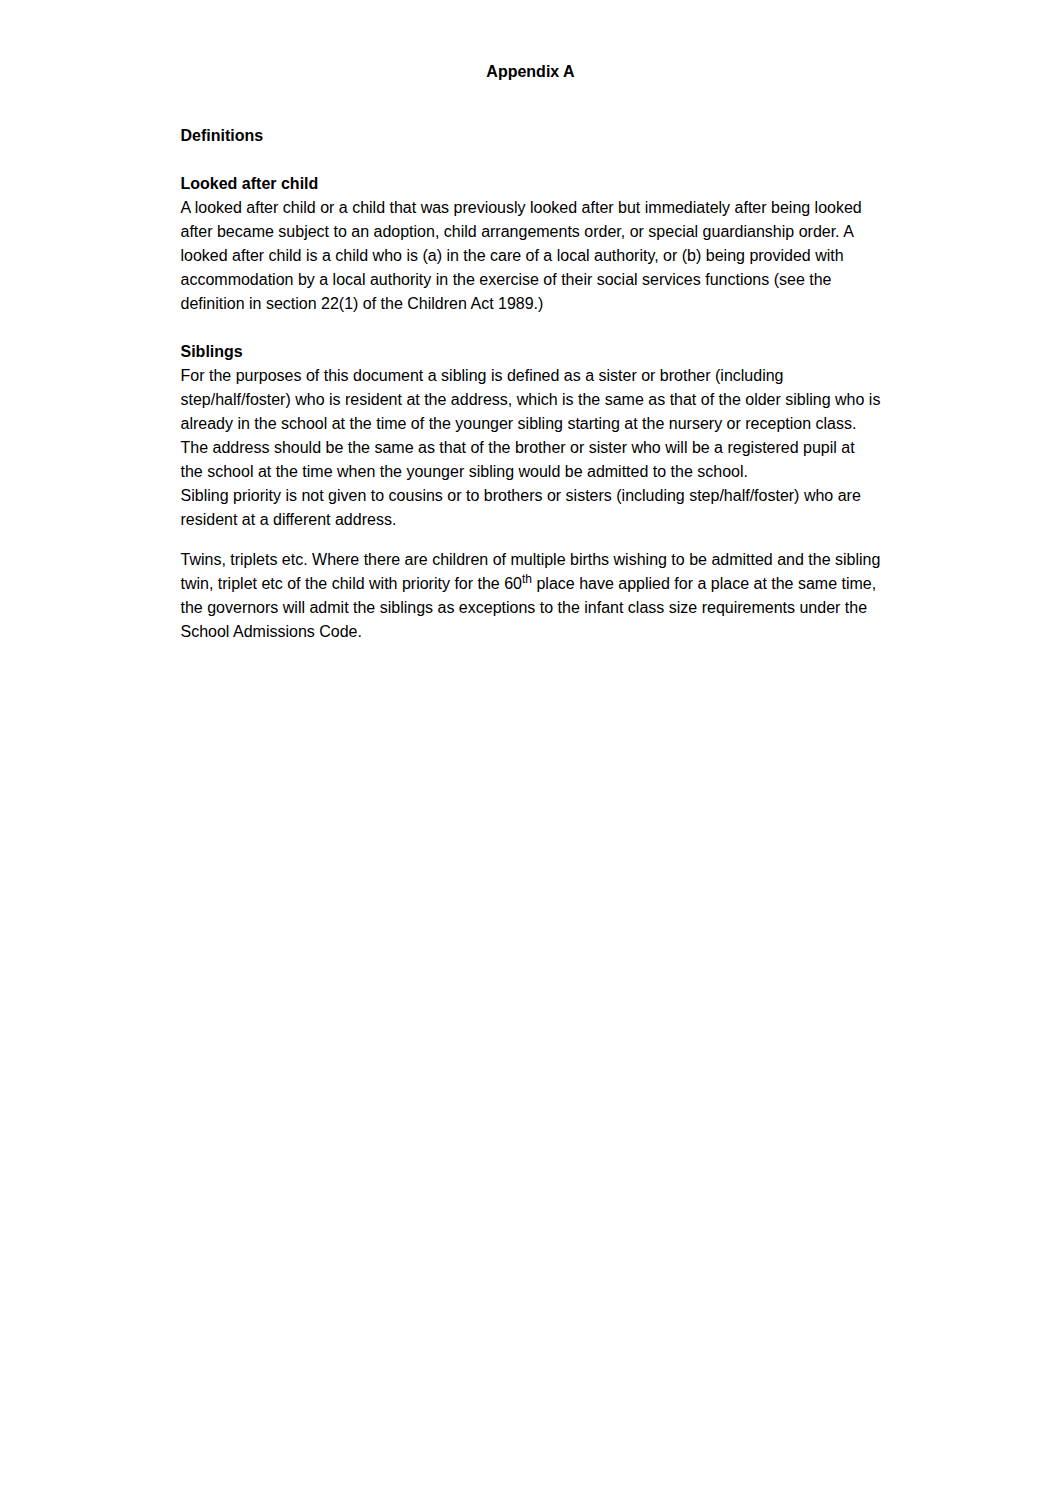Appendix A
Definitions
Looked after child
A looked after child or a child that was previously looked after but immediately after being looked after became subject to an adoption, child arrangements order, or special guardianship order. A looked after child is a child who is (a) in the care of a local authority, or (b) being provided with accommodation by a local authority in the exercise of their social services functions (see the definition in section 22(1) of the Children Act 1989.)
Siblings
For the purposes of this document a sibling is defined as a sister or brother (including step/half/foster) who is resident at the address, which is the same as that of the older sibling who is already in the school at the time of the younger sibling starting at the nursery or reception class.
The address should be the same as that of the brother or sister who will be a registered pupil at the school at the time when the younger sibling would be admitted to the school.
Sibling priority is not given to cousins or to brothers or sisters (including step/half/foster) who are resident at a different address.
Twins, triplets etc. Where there are children of multiple births wishing to be admitted and the sibling twin, triplet etc of the child with priority for the 60th place have applied for a place at the same time, the governors will admit the siblings as exceptions to the infant class size requirements under the School Admissions Code.